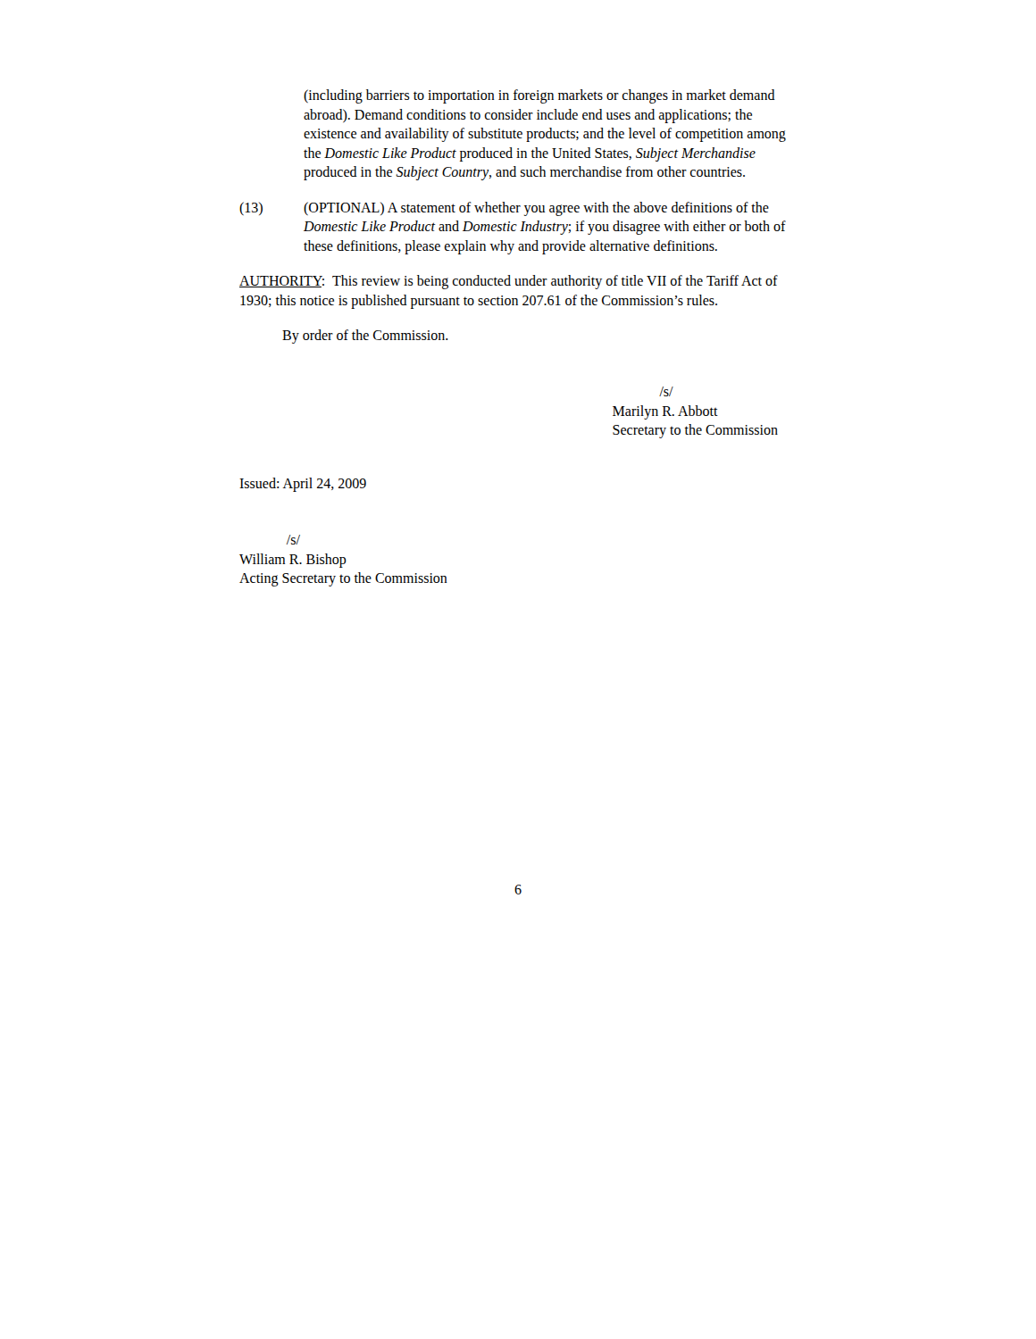(including barriers to importation in foreign markets or changes in market demand abroad). Demand conditions to consider include end uses and applications; the existence and availability of substitute products; and the level of competition among the Domestic Like Product produced in the United States, Subject Merchandise produced in the Subject Country, and such merchandise from other countries.
(13) (OPTIONAL) A statement of whether you agree with the above definitions of the Domestic Like Product and Domestic Industry; if you disagree with either or both of these definitions, please explain why and provide alternative definitions.
AUTHORITY: This review is being conducted under authority of title VII of the Tariff Act of 1930; this notice is published pursuant to section 207.61 of the Commission’s rules.
By order of the Commission.
/s/
Marilyn R. Abbott
Secretary to the Commission
Issued: April 24, 2009
/s/
William R. Bishop
Acting Secretary to the Commission
6